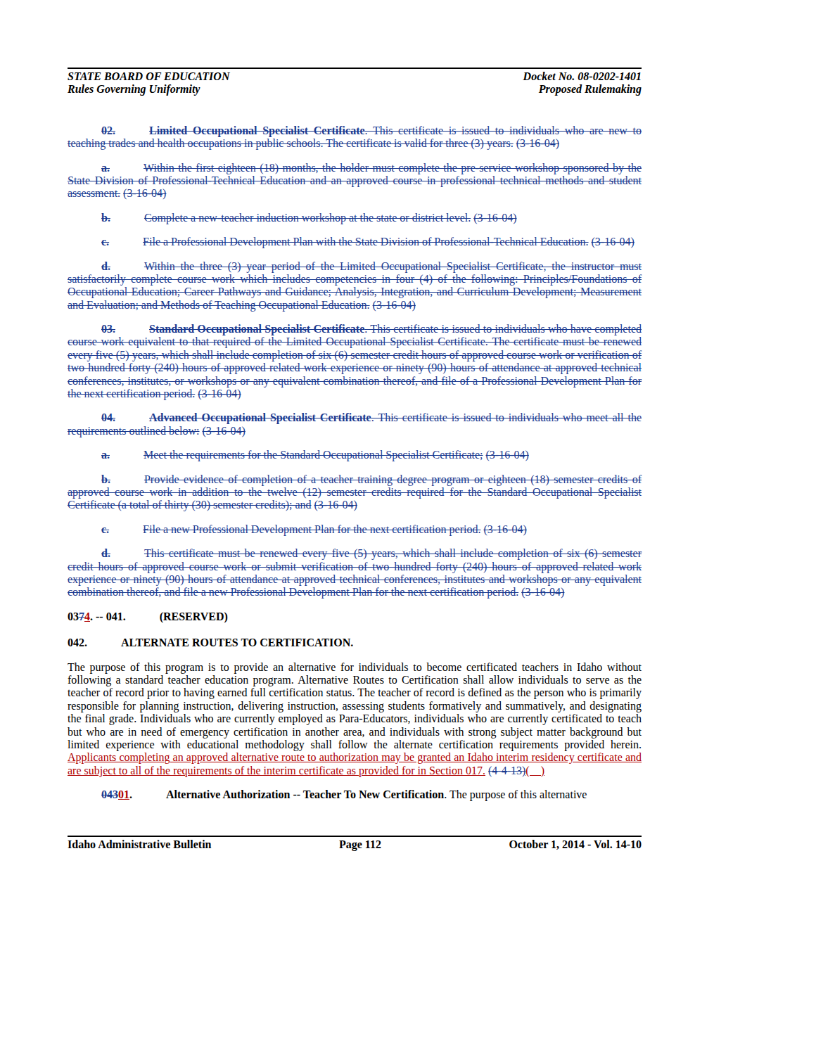STATE BOARD OF EDUCATION
Rules Governing Uniformity
Docket No. 08-0202-1401
Proposed Rulemaking
02. Limited Occupational Specialist Certificate. This certificate is issued to individuals who are new to teaching trades and health occupations in public schools. The certificate is valid for three (3) years. (3-16-04)
a. Within the first eighteen (18) months, the holder must complete the pre-service workshop sponsored by the State Division of Professional-Technical Education and an approved course in professional technical methods and student assessment. (3-16-04)
b. Complete a new-teacher induction workshop at the state or district level. (3-16-04)
c. File a Professional Development Plan with the State Division of Professional-Technical Education. (3-16-04)
d. Within the three (3) year period of the Limited Occupational Specialist Certificate, the instructor must satisfactorily complete course work which includes competencies in four (4) of the following: Principles/Foundations of Occupational Education; Career Pathways and Guidance; Analysis, Integration, and Curriculum Development; Measurement and Evaluation; and Methods of Teaching Occupational Education. (3-16-04)
03. Standard Occupational Specialist Certificate. This certificate is issued to individuals who have completed course work equivalent to that required of the Limited Occupational Specialist Certificate. The certificate must be renewed every five (5) years, which shall include completion of six (6) semester credit hours of approved course work or verification of two hundred forty (240) hours of approved related work experience or ninety (90) hours of attendance at approved technical conferences, institutes, or workshops or any equivalent combination thereof, and file of a Professional Development Plan for the next certification period. (3-16-04)
04. Advanced Occupational Specialist Certificate. This certificate is issued to individuals who meet all the requirements outlined below: (3-16-04)
a. Meet the requirements for the Standard Occupational Specialist Certificate; (3-16-04)
b. Provide evidence of completion of a teacher training degree program or eighteen (18) semester credits of approved course work in addition to the twelve (12) semester credits required for the Standard Occupational Specialist Certificate (a total of thirty (30) semester credits); and (3-16-04)
c. File a new Professional Development Plan for the next certification period. (3-16-04)
d. This certificate must be renewed every five (5) years, which shall include completion of six (6) semester credit hours of approved course work or submit verification of two hundred forty (240) hours of approved related work experience or ninety (90) hours of attendance at approved technical conferences, institutes and workshops or any equivalent combination thereof, and file a new Professional Development Plan for the next certification period. (3-16-04)
0374. -- 041. (RESERVED)
042. ALTERNATE ROUTES TO CERTIFICATION.
The purpose of this program is to provide an alternative for individuals to become certificated teachers in Idaho without following a standard teacher education program. Alternative Routes to Certification shall allow individuals to serve as the teacher of record prior to having earned full certification status. The teacher of record is defined as the person who is primarily responsible for planning instruction, delivering instruction, assessing students formatively and summatively, and designating the final grade. Individuals who are currently employed as Para-Educators, individuals who are currently certificated to teach but who are in need of emergency certification in another area, and individuals with strong subject matter background but limited experience with educational methodology shall follow the alternate certification requirements provided herein. Applicants completing an approved alternative route to authorization may be granted an Idaho interim residency certificate and are subject to all of the requirements of the interim certificate as provided for in Section 017. (4-4-13)( )
04301. Alternative Authorization -- Teacher To New Certification. The purpose of this alternative
Idaho Administrative Bulletin
Page 112
October 1, 2014 - Vol. 14-10